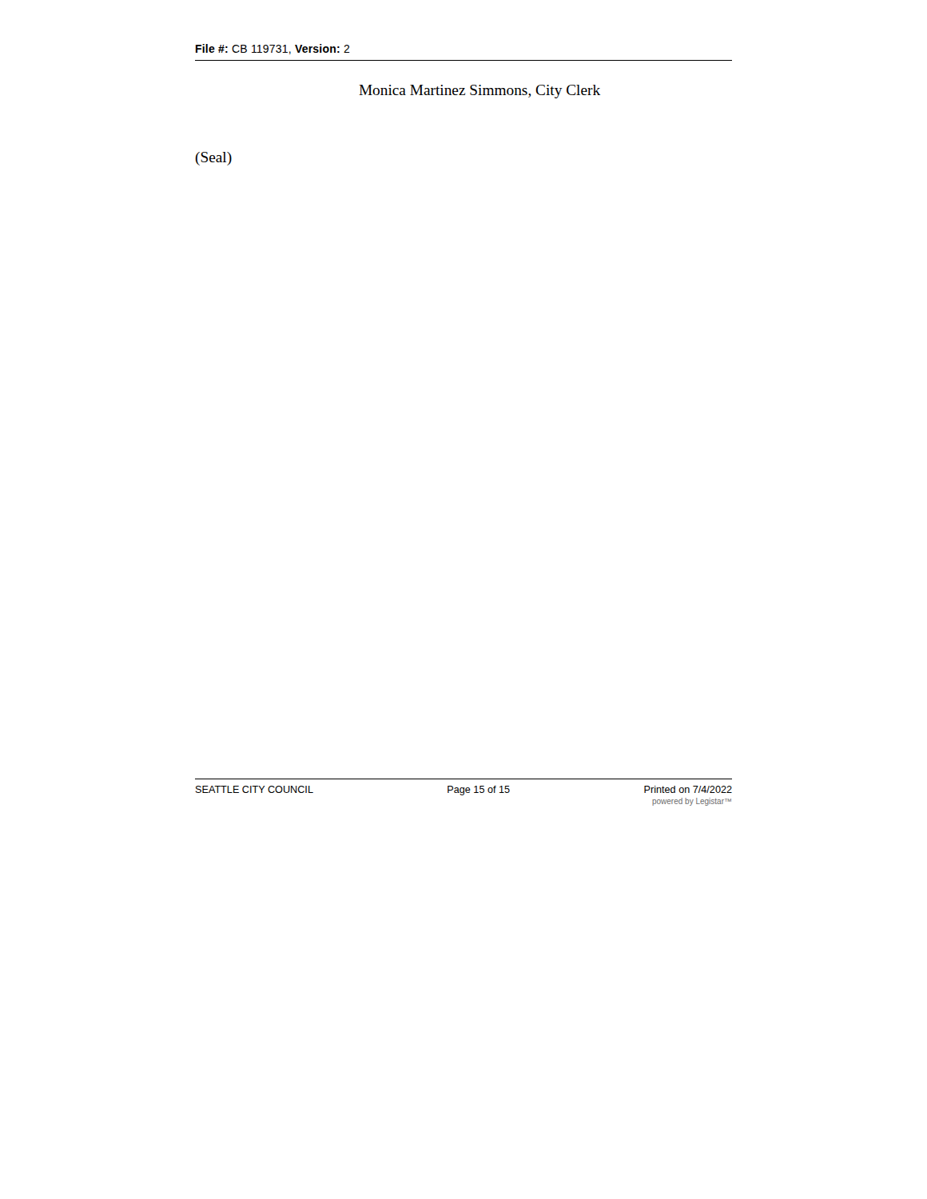File #: CB 119731, Version: 2
Monica Martinez Simmons, City Clerk
(Seal)
SEATTLE CITY COUNCIL
Page 15 of 15
Printed on 7/4/2022
powered by Legistar™